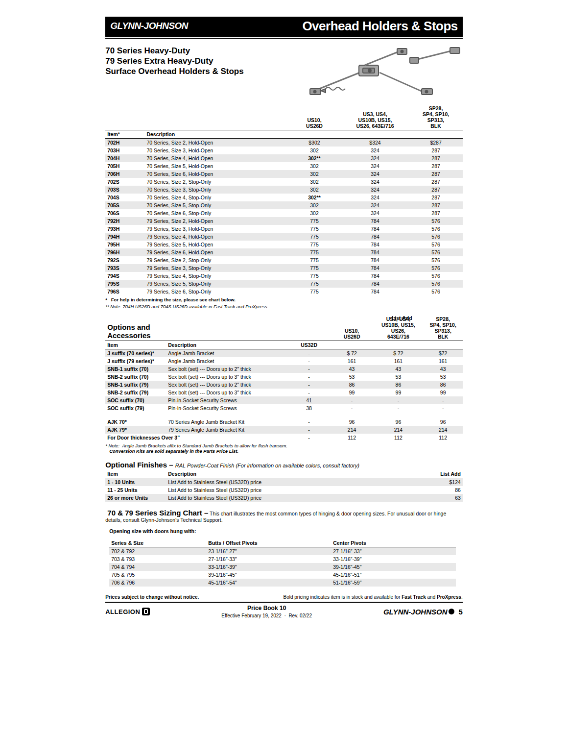GLYNN-JOHNSON
Overhead Holders & Stops
70 Series Heavy-Duty
79 Series Extra Heavy-Duty
Surface Overhead Holders & Stops
| | | US10, US26D | US3, US4, US10B, US15, US26, 643E/716 | SP28, SP4, SP10, SP313, BLK |
| --- | --- | --- | --- | --- |
| Item* | Description | | | |
| 702H | 70 Series, Size 2, Hold-Open | $302 | $324 | $287 |
| 703H | 70 Series, Size 3, Hold-Open | 302 | 324 | 287 |
| 704H | 70 Series, Size 4, Hold-Open | 302** | 324 | 287 |
| 705H | 70 Series, Size 5, Hold-Open | 302 | 324 | 287 |
| 706H | 70 Series, Size 6, Hold-Open | 302 | 324 | 287 |
| 702S | 70 Series, Size 2, Stop-Only | 302 | 324 | 287 |
| 703S | 70 Series, Size 3, Stop-Only | 302 | 324 | 287 |
| 704S | 70 Series, Size 4, Stop-Only | 302** | 324 | 287 |
| 705S | 70 Series, Size 5, Stop-Only | 302 | 324 | 287 |
| 706S | 70 Series, Size 6, Stop-Only | 302 | 324 | 287 |
| 792H | 79 Series, Size 2, Hold-Open | 775 | 784 | 576 |
| 793H | 79 Series, Size 3, Hold-Open | 775 | 784 | 576 |
| 794H | 79 Series, Size 4, Hold-Open | 775 | 784 | 576 |
| 795H | 79 Series, Size 5, Hold-Open | 775 | 784 | 576 |
| 796H | 79 Series, Size 6, Hold-Open | 775 | 784 | 576 |
| 792S | 79 Series, Size 2, Stop-Only | 775 | 784 | 576 |
| 793S | 79 Series, Size 3, Stop-Only | 775 | 784 | 576 |
| 794S | 79 Series, Size 4, Stop-Only | 775 | 784 | 576 |
| 795S | 79 Series, Size 5, Stop-Only | 775 | 784 | 576 |
| 796S | 79 Series, Size 6, Stop-Only | 775 | 784 | 576 |
* For help in determining the size, please see chart below.
** Note: 704H US26D and 704S US26D available in Fast Track and ProXpress
| | | List Add |
| Options and Accessories | | | US10, US26D | US3, US4, US10B, US15, US26, 643E/716 | SP28, SP4, SP10, SP313, BLK |
| --- | --- | --- | --- | --- | --- |
| Item | Description | US32D | | | |
| J suffix (70 series)* | Angle Jamb Bracket | - | $ 72 | $ 72 | $72 |
| J suffix (79 series)* | Angle Jamb Bracket | - | 161 | 161 | 161 |
| SNB-1 suffix (70) | Sex bolt (set) --- Doors up to 2″ thick | - | 43 | 43 | 43 |
| SNB-2 suffix (70) | Sex bolt (set) --- Doors up to 3″ thick | - | 53 | 53 | 53 |
| SNB-1 suffix (79) | Sex bolt (set) --- Doors up to 2″ thick | - | 86 | 86 | 86 |
| SNB-2 suffix (79) | Sex bolt (set) --- Doors up to 3″ thick | - | 99 | 99 | 99 |
| SOC suffix (70) | Pin-in-Socket Security Screws | 41 | - | - | - |
| SOC suffix (79) | Pin-in-Socket Security Screws | 38 | - | - | - |
| AJK 70* | 70 Series Angle Jamb Bracket Kit | - | 96 | 96 | 96 |
| AJK 79* | 79 Series Angle Jamb Bracket Kit | - | 214 | 214 | 214 |
| For Door thicknesses Over 3" | - | 112 | 112 | 112 |
* Note: Angle Jamb Brackets affix to Standard Jamb Brackets to allow for flush transom.
Conversion Kits are sold separately in the Parts Price List.
Optional Finishes – RAL Powder-Coat Finish (For information on available colors, consult factory)
| Item | Description | List Add |
| --- | --- | --- |
| 1 - 10 Units | List Add to Stainless Steel (US32D) price | $124 |
| 11 - 25 Units | List Add to Stainless Steel (US32D) price | 86 |
| 26 or more Units | List Add to Stainless Steel (US32D) price | 63 |
70 & 79 Series Sizing Chart – This chart illustrates the most common types of hinging & door opening sizes. For unusual door or hinge details, consult Glynn-Johnson's Technical Support.
Opening size with doors hung with:
| Series & Size | Butts / Offset Pivots | Center Pivots |
| --- | --- | --- |
| 702 & 792 | 23-1/16″-27″ | 27-1/16″-33″ |
| 703 & 793 | 27-1/16″-33″ | 33-1/16″-39″ |
| 704 & 794 | 33-1/16″-39″ | 39-1/16″-45″ |
| 705 & 795 | 39-1/16″-45″ | 45-1/16″-51″ |
| 706 & 796 | 45-1/16″-54″ | 51-1/16″-59″ |
Prices subject to change without notice.
Bold pricing indicates item is in stock and available for Fast Track and ProXpress.
ALLEGION
Price Book 10
Effective February 19, 2022 · Rev. 02/22
GLYNN-JOHNSON 5